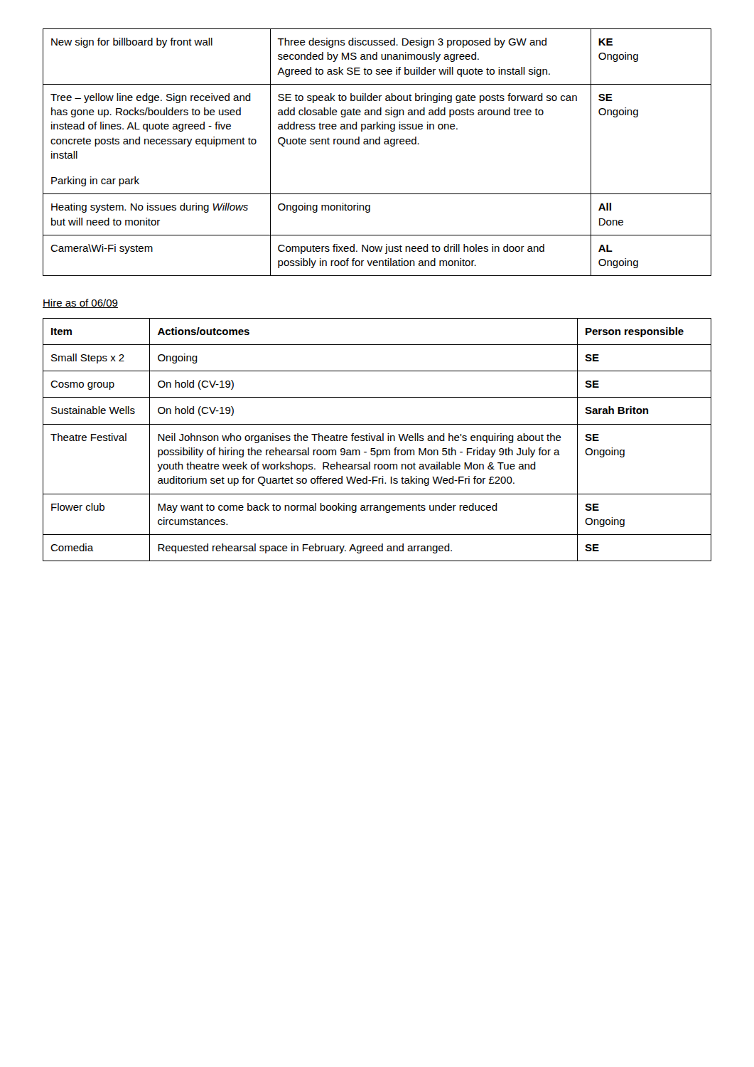| New sign for billboard by front wall | Three designs discussed. Design 3 proposed by GW and seconded by MS and unanimously agreed. Agreed to ask SE to see if builder will quote to install sign. | KE Ongoing |
| Tree – yellow line edge. Sign received and has gone up. Rocks/boulders to be used instead of lines. AL quote agreed - five concrete posts and necessary equipment to install | SE to speak to builder about bringing gate posts forward so can add closable gate and sign and add posts around tree to address tree and parking issue in one. Quote sent round and agreed. | SE Ongoing |
| Parking in car park |
| Heating system. No issues during Willows but will need to monitor | Ongoing monitoring | All Done |
| Camera\Wi-Fi system | Computers fixed. Now just need to drill holes in door and possibly in roof for ventilation and monitor. | AL Ongoing |
Hire as of 06/09
| Item | Actions/outcomes | Person responsible |
| --- | --- | --- |
| Small Steps x 2 | Ongoing | SE |
| Cosmo group | On hold (CV-19) | SE |
| Sustainable Wells | On hold (CV-19) | Sarah Briton |
| Theatre Festival | Neil Johnson who organises the Theatre festival in Wells and he's enquiring about the possibility of hiring the rehearsal room 9am - 5pm from Mon 5th - Friday 9th July for a youth theatre week of workshops. Rehearsal room not available Mon & Tue and auditorium set up for Quartet so offered Wed-Fri. Is taking Wed-Fri for £200. | SE Ongoing |
| Flower club | May want to come back to normal booking arrangements under reduced circumstances. | SE Ongoing |
| Comedia | Requested rehearsal space in February. Agreed and arranged. | SE |